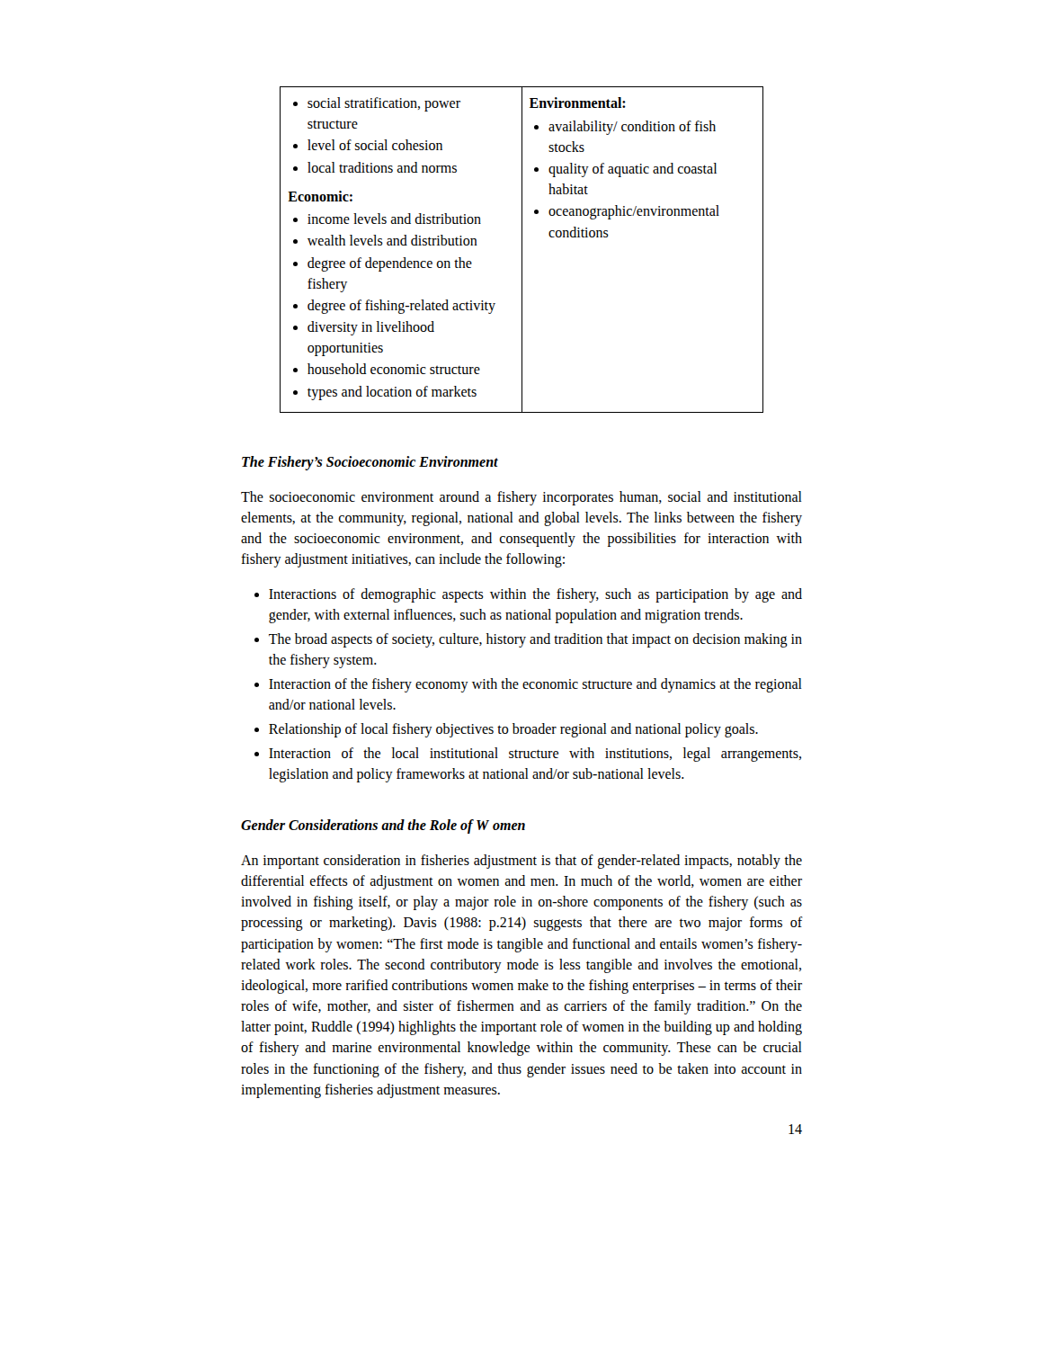| social stratification, power structure level of social cohesion local traditions and norms Economic: income levels and distribution wealth levels and distribution degree of dependence on the fishery degree of fishing-related activity diversity in livelihood opportunities household economic structure types and location of markets | Environmental: availability/ condition of fish stocks quality of aquatic and coastal habitat oceanographic/environmental conditions |
The Fishery’s Socioeconomic Environment
The socioeconomic environment around a fishery incorporates human, social and institutional elements, at the community, regional, national and global levels. The links between the fishery and the socioeconomic environment, and consequently the possibilities for interaction with fishery adjustment initiatives, can include the following:
Interactions of demographic aspects within the fishery, such as participation by age and gender, with external influences, such as national population and migration trends.
The broad aspects of society, culture, history and tradition that impact on decision making in the fishery system.
Interaction of the fishery economy with the economic structure and dynamics at the regional and/or national levels.
Relationship of local fishery objectives to broader regional and national policy goals.
Interaction of the local institutional structure with institutions, legal arrangements, legislation and policy frameworks at national and/or sub-national levels.
Gender Considerations and the Role of W omen
An important consideration in fisheries adjustment is that of gender-related impacts, notably the differential effects of adjustment on women and men. In much of the world, women are either involved in fishing itself, or play a major role in on-shore components of the fishery (such as processing or marketing). Davis (1988: p.214) suggests that there are two major forms of participation by women: “The first mode is tangible and functional and entails women’s fishery-related work roles. The second contributory mode is less tangible and involves the emotional, ideological, more rarified contributions women make to the fishing enterprises – in terms of their roles of wife, mother, and sister of fishermen and as carriers of the family tradition.” On the latter point, Ruddle (1994) highlights the important role of women in the building up and holding of fishery and marine environmental knowledge within the community. These can be crucial roles in the functioning of the fishery, and thus gender issues need to be taken into account in implementing fisheries adjustment measures.
14